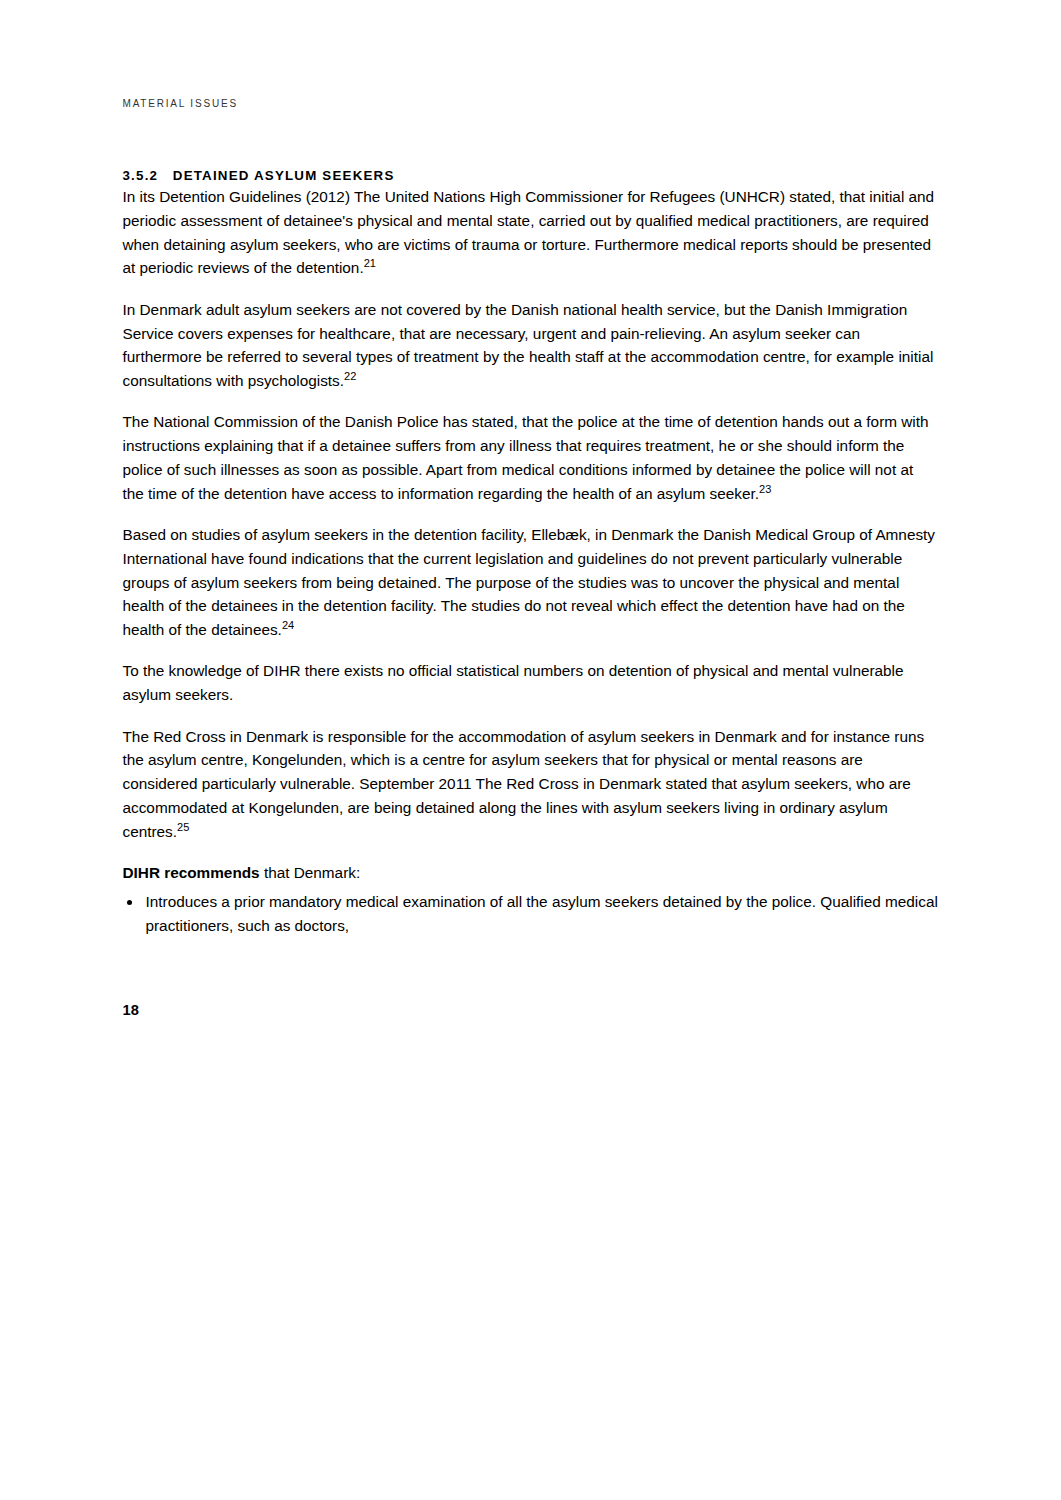Material Issues
3.5.2 Detained Asylum Seekers
In its Detention Guidelines (2012) The United Nations High Commissioner for Refugees (UNHCR) stated, that initial and periodic assessment of detainee's physical and mental state, carried out by qualified medical practitioners, are required when detaining asylum seekers, who are victims of trauma or torture. Furthermore medical reports should be presented at periodic reviews of the detention.21
In Denmark adult asylum seekers are not covered by the Danish national health service, but the Danish Immigration Service covers expenses for healthcare, that are necessary, urgent and pain-relieving. An asylum seeker can furthermore be referred to several types of treatment by the health staff at the accommodation centre, for example initial consultations with psychologists.22
The National Commission of the Danish Police has stated, that the police at the time of detention hands out a form with instructions explaining that if a detainee suffers from any illness that requires treatment, he or she should inform the police of such illnesses as soon as possible. Apart from medical conditions informed by detainee the police will not at the time of the detention have access to information regarding the health of an asylum seeker.23
Based on studies of asylum seekers in the detention facility, Ellebæk, in Denmark the Danish Medical Group of Amnesty International have found indications that the current legislation and guidelines do not prevent particularly vulnerable groups of asylum seekers from being detained. The purpose of the studies was to uncover the physical and mental health of the detainees in the detention facility. The studies do not reveal which effect the detention have had on the health of the detainees.24
To the knowledge of DIHR there exists no official statistical numbers on detention of physical and mental vulnerable asylum seekers.
The Red Cross in Denmark is responsible for the accommodation of asylum seekers in Denmark and for instance runs the asylum centre, Kongelunden, which is a centre for asylum seekers that for physical or mental reasons are considered particularly vulnerable. September 2011 The Red Cross in Denmark stated that asylum seekers, who are accommodated at Kongelunden, are being detained along the lines with asylum seekers living in ordinary asylum centres.25
DIHR recommends that Denmark:
Introduces a prior mandatory medical examination of all the asylum seekers detained by the police. Qualified medical practitioners, such as doctors,
18